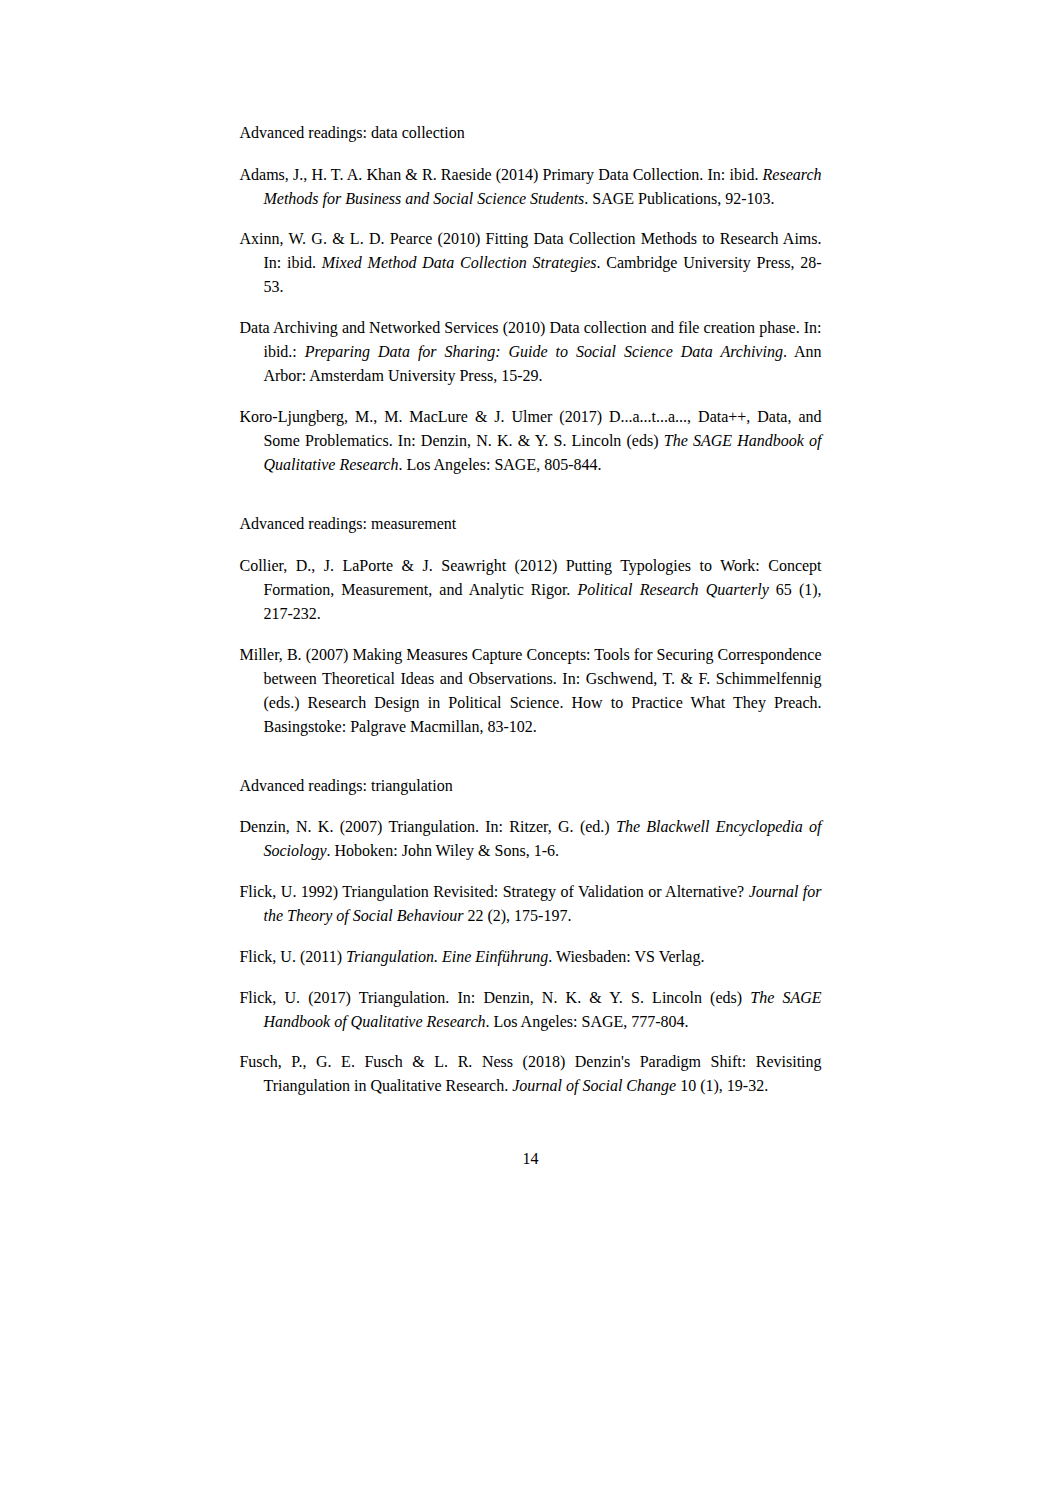Advanced readings: data collection
Adams, J., H. T. A. Khan & R. Raeside (2014) Primary Data Collection. In: ibid. Research Methods for Business and Social Science Students. SAGE Publications, 92-103.
Axinn, W. G. & L. D. Pearce (2010) Fitting Data Collection Methods to Research Aims. In: ibid. Mixed Method Data Collection Strategies. Cambridge University Press, 28-53.
Data Archiving and Networked Services (2010) Data collection and file creation phase. In: ibid.: Preparing Data for Sharing: Guide to Social Science Data Archiving. Ann Arbor: Amsterdam University Press, 15-29.
Koro-Ljungberg, M., M. MacLure & J. Ulmer (2017) D...a...t...a..., Data++, Data, and Some Problematics. In: Denzin, N. K. & Y. S. Lincoln (eds) The SAGE Handbook of Qualitative Research. Los Angeles: SAGE, 805-844.
Advanced readings: measurement
Collier, D., J. LaPorte & J. Seawright (2012) Putting Typologies to Work: Concept Formation, Measurement, and Analytic Rigor. Political Research Quarterly 65 (1), 217-232.
Miller, B. (2007) Making Measures Capture Concepts: Tools for Securing Correspondence between Theoretical Ideas and Observations. In: Gschwend, T. & F. Schimmelfennig (eds.) Research Design in Political Science. How to Practice What They Preach. Basingstoke: Palgrave Macmillan, 83-102.
Advanced readings: triangulation
Denzin, N. K. (2007) Triangulation. In: Ritzer, G. (ed.) The Blackwell Encyclopedia of Sociology. Hoboken: John Wiley & Sons, 1-6.
Flick, U. 1992) Triangulation Revisited: Strategy of Validation or Alternative? Journal for the Theory of Social Behaviour 22 (2), 175-197.
Flick, U. (2011) Triangulation. Eine Einführung. Wiesbaden: VS Verlag.
Flick, U. (2017) Triangulation. In: Denzin, N. K. & Y. S. Lincoln (eds) The SAGE Handbook of Qualitative Research. Los Angeles: SAGE, 777-804.
Fusch, P., G. E. Fusch & L. R. Ness (2018) Denzin's Paradigm Shift: Revisiting Triangulation in Qualitative Research. Journal of Social Change 10 (1), 19-32.
14